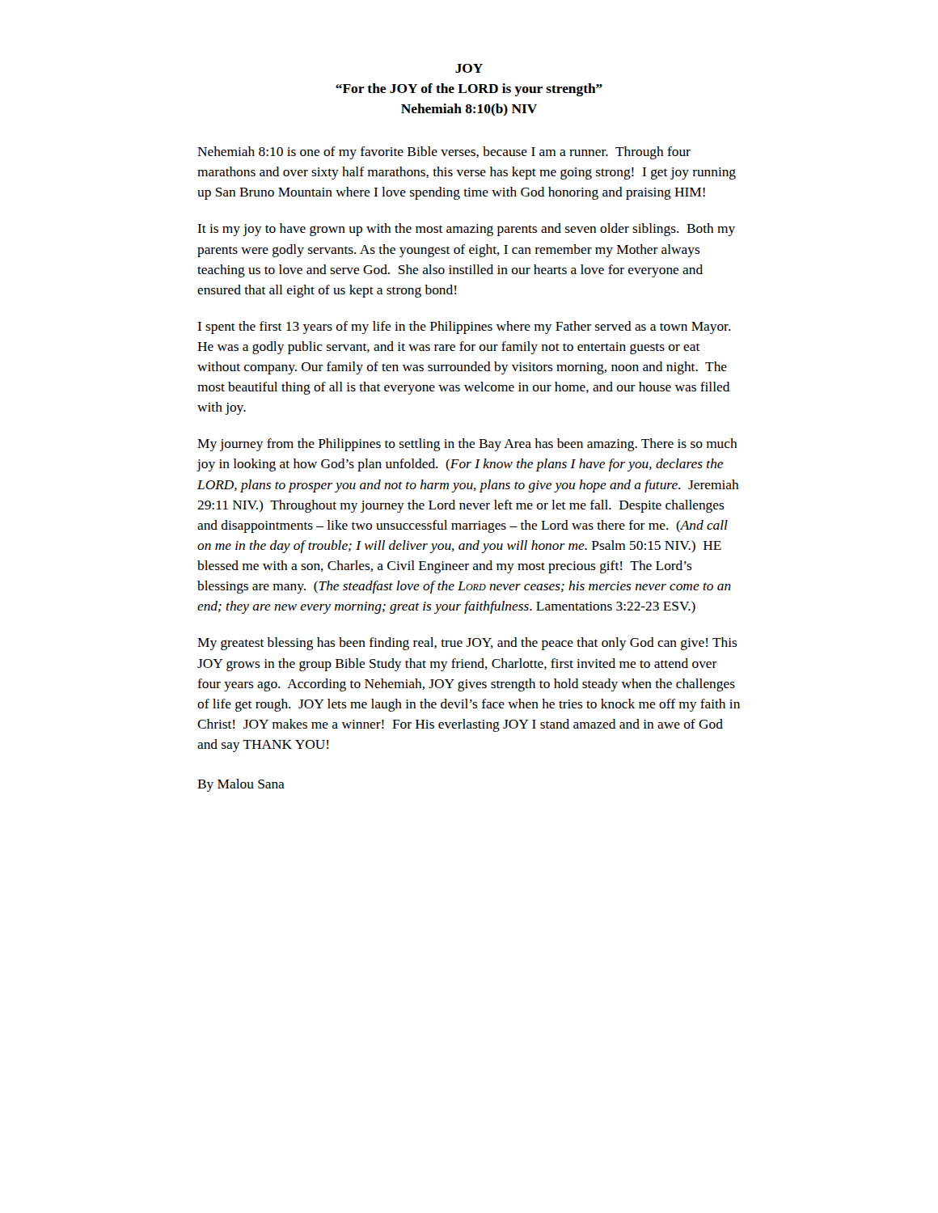JOY “For the JOY of the LORD is your strength” Nehemiah 8:10(b) NIV
Nehemiah 8:10 is one of my favorite Bible verses, because I am a runner. Through four marathons and over sixty half marathons, this verse has kept me going strong! I get joy running up San Bruno Mountain where I love spending time with God honoring and praising HIM!
It is my joy to have grown up with the most amazing parents and seven older siblings. Both my parents were godly servants. As the youngest of eight, I can remember my Mother always teaching us to love and serve God. She also instilled in our hearts a love for everyone and ensured that all eight of us kept a strong bond!
I spent the first 13 years of my life in the Philippines where my Father served as a town Mayor. He was a godly public servant, and it was rare for our family not to entertain guests or eat without company. Our family of ten was surrounded by visitors morning, noon and night. The most beautiful thing of all is that everyone was welcome in our home, and our house was filled with joy.
My journey from the Philippines to settling in the Bay Area has been amazing. There is so much joy in looking at how God’s plan unfolded. (For I know the plans I have for you, declares the LORD, plans to prosper you and not to harm you, plans to give you hope and a future. Jeremiah 29:11 NIV.) Throughout my journey the Lord never left me or let me fall. Despite challenges and disappointments – like two unsuccessful marriages – the Lord was there for me. (And call on me in the day of trouble; I will deliver you, and you will honor me. Psalm 50:15 NIV.) HE blessed me with a son, Charles, a Civil Engineer and my most precious gift! The Lord’s blessings are many. (The steadfast love of the Lord never ceases; his mercies never come to an end; they are new every morning; great is your faithfulness. Lamentations 3:22-23 ESV.)
My greatest blessing has been finding real, true JOY, and the peace that only God can give! This JOY grows in the group Bible Study that my friend, Charlotte, first invited me to attend over four years ago. According to Nehemiah, JOY gives strength to hold steady when the challenges of life get rough. JOY lets me laugh in the devil’s face when he tries to knock me off my faith in Christ! JOY makes me a winner! For His everlasting JOY I stand amazed and in awe of God and say THANK YOU!
By Malou Sana